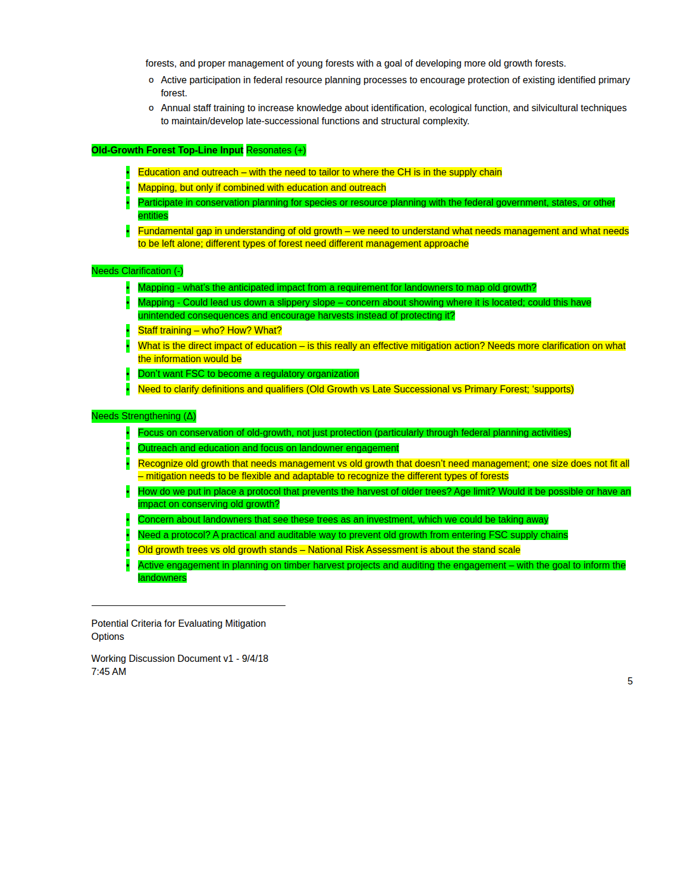forests, and proper management of young forests with a goal of developing more old growth forests.
Active participation in federal resource planning processes to encourage protection of existing identified primary forest.
Annual staff training to increase knowledge about identification, ecological function, and silvicultural techniques to maintain/develop late-successional functions and structural complexity.
Old-Growth Forest Top-Line Input
Resonates (+)
Education and outreach – with the need to tailor to where the CH is in the supply chain
Mapping, but only if combined with education and outreach
Participate in conservation planning for species or resource planning with the federal government, states, or other entities
Fundamental gap in understanding of old growth – we need to understand what needs management and what needs to be left alone; different types of forest need different management approache
Needs Clarification (-)
Mapping - what’s the anticipated impact from a requirement for landowners to map old growth?
Mapping - Could lead us down a slippery slope – concern about showing where it is located; could this have unintended consequences and encourage harvests instead of protecting it?
Staff training – who? How? What?
What is the direct impact of education – is this really an effective mitigation action? Needs more clarification on what the information would be
Don’t want FSC to become a regulatory organization
Need to clarify definitions and qualifiers (Old Growth vs Late Successional vs Primary Forest; ‘supports)
Needs Strengthening (Δ)
Focus on conservation of old-growth, not just protection (particularly through federal planning activities)
Outreach and education and focus on landowner engagement
Recognize old growth that needs management vs old growth that doesn’t need management; one size does not fit all – mitigation needs to be flexible and adaptable to recognize the different types of forests
How do we put in place a protocol that prevents the harvest of older trees? Age limit? Would it be possible or have an impact on conserving old growth?
Concern about landowners that see these trees as an investment, which we could be taking away
Need a protocol? A practical and auditable way to prevent old growth from entering FSC supply chains
Old growth trees vs old growth stands – National Risk Assessment is about the stand scale
Active engagement in planning on timber harvest projects and auditing the engagement – with the goal to inform the landowners
Potential Criteria for Evaluating Mitigation Options
Working Discussion Document v1 - 9/4/18 7:45 AM
5